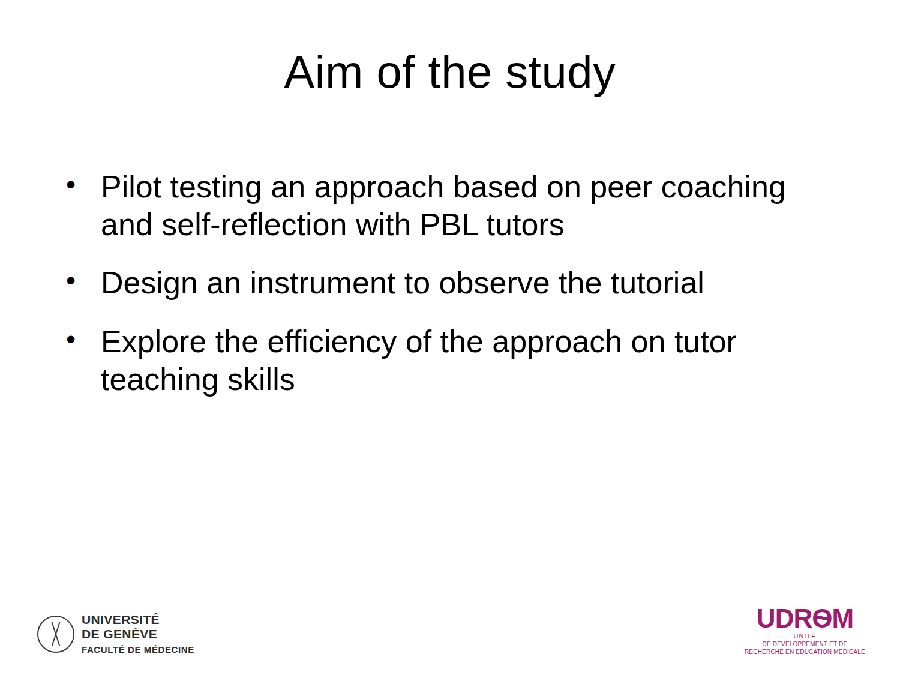Aim of the study
Pilot testing an approach based on peer coaching and self-reflection with PBL tutors
Design an instrument to observe the tutorial
Explore the efficiency of the approach on tutor teaching skills
UNIVERSITÉ
DE GENÈVE
FACULTÉ DE MÉDECINE
UDRѲM
UNITÉ
DE DEVELOPPEMENT ET DE
RECHERCHE EN EDUCATION MEDICALE